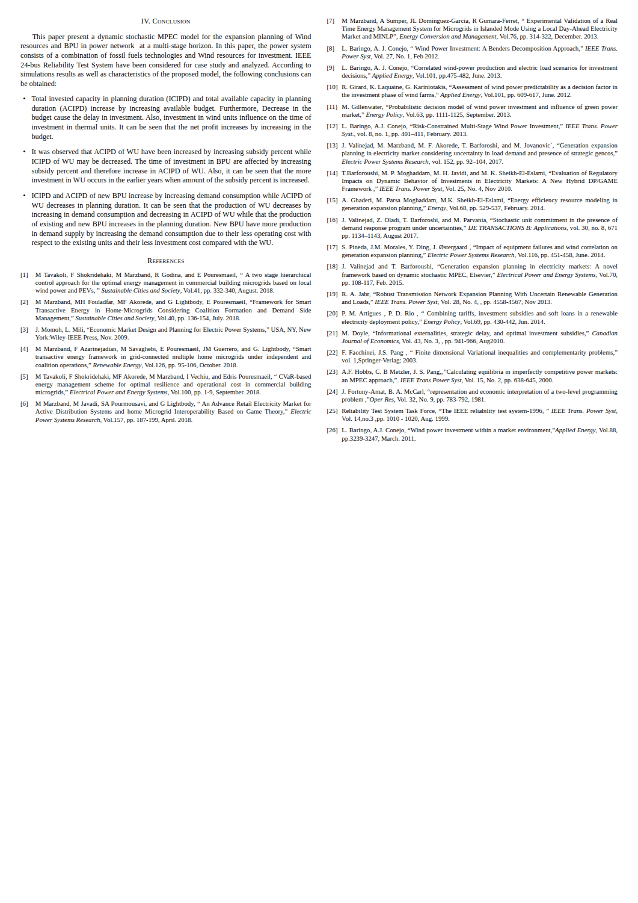IV. Conclusion
This paper present a dynamic stochastic MPEC model for the expansion planning of Wind resources and BPU in power network at a multi-stage horizon. In this paper, the power system consists of a combination of fossil fuels technologies and Wind resources for investment. IEEE 24-bus Reliability Test System have been considered for case study and analyzed. According to simulations results as well as characteristics of the proposed model, the following conclusions can be obtained:
Total invested capacity in planning duration (ICIPD) and total available capacity in planning duration (ACIPD) increase by increasing available budget. Furthermore, Decrease in the budget cause the delay in investment. Also, investment in wind units influence on the time of investment in thermal units. It can be seen that the net profit increases by increasing in the budget.
It was observed that ACIPD of WU have been increased by increasing subsidy percent while ICIPD of WU may be decreased. The time of investment in BPU are affected by increasing subsidy percent and therefore increase in ACIPD of WU. Also, it can be seen that the more investment in WU occurs in the earlier years when amount of the subsidy percent is increased.
ICIPD and ACIPD of new BPU increase by increasing demand consumption while ACIPD of WU decreases in planning duration. It can be seen that the production of WU decreases by increasing in demand consumption and decreasing in ACIPD of WU while that the production of existing and new BPU increases in the planning duration. New BPU have more production in demand supply by increasing the demand consumption due to their less operating cost with respect to the existing units and their less investment cost compared with the WU.
References
M Tavakoli, F Shokridehaki, M Marzband, R Godina, and E Pouresmaeil, “ A two stage hierarchical control approach for the optimal energy management in commercial building microgrids based on local wind power and PEVs, ” Sustainable Cities and Society, Vol.41, pp. 332-340, August. 2018.
M Marzband, MH Fouladfar, MF Akorede, and G Lightbody, E Pouresmaeil, “Framework for Smart Transactive Energy in Home-Microgrids Considering Coalition Formation and Demand Side Management,” Sustainable Cities and Society, Vol.40, pp. 136-154, July. 2018.
J. Momoh, L. Mili, “Economic Market Design and Planning for Electric Power Systems,” USA, NY, New York:Wiley-IEEE Press, Nov. 2009.
M Marzband, F Azarinejadian, M Savaghebi, E Pouresmaeil, JM Guerrero, and G. Lightbody, “Smart transactive energy framework in grid-connected multiple home microgrids under independent and coalition operations,” Renewable Energy, Vol.126, pp. 95-106, October. 2018.
M Tavakoli, F Shokridehaki, MF Akorede, M Marzband, I Vechiu, and Edris Pouresmaeil, “ CVaR-based energy management scheme for optimal resilience and operational cost in commercial building microgrids,” Electrical Power and Energy Systems, Vol.100, pp. 1-9, September. 2018.
M Marzband, M Javadi, SA Pourmousavi, and G Lightbody, “ An Advance Retail Electricity Market for Active Distribution Systems and home Microgrid Interoperability Based on Game Theory,” Electric Power Systems Research, Vol.157, pp. 187-199, April. 2018.
M Marzband, A Sumper, JL Domínguez-García, R Gumara-Ferret, “ Experimental Validation of a Real Time Energy Management System for Microgrids in Islanded Mode Using a Local Day-Ahead Electricity Market and MINLP”, Energy Conversion and Management, Vol.76, pp. 314-322, December. 2013.
L. Baringo, A. J. Conejo, “ Wind Power Investment: A Benders Decomposition Approach,” IEEE Trans. Power Syst, Vol. 27, No. 1, Feb 2012.
L. Baringo, A. J. Conejo, “Correlated wind-power production and electric load scenarios for investment decisions,” Applied Energy, Vol.101, pp.475-482, June. 2013.
R. Girard, K. Laquaine, G. Kariniotakis, “Assessment of wind power predictability as a decision factor in the investment phase of wind farms,” Applied Energy, Vol.101, pp. 609-617, June. 2012.
M. Gillenwater, “Probabilistic decision model of wind power investment and influence of green power market,” Energy Policy, Vol.63, pp. 1111-1125, September. 2013.
L. Baringo, A.J. Conejo, “Risk-Constrained Multi-Stage Wind Power Investment,” IEEE Trans. Power Syst., vol. 8, no. 1, pp. 401–411, February. 2013.
J. Valinejad, M. Marzband, M. F. Akorede, T. Barforoshi, and M. Jovanovic´, “Generation expansion planning in electricity market considering uncertainty in load demand and presence of strategic gencos,” Electric Power Systems Research, vol. 152, pp. 92–104, 2017.
T.Barforoushi, M. P. Moghaddam, M. H. Javidi, and M. K. Sheikh-El-Eslami, “Evaluation of Regulatory Impacts on Dynamic Behavior of Investments in Electricity Markets: A New Hybrid DP/GAME Framework ,” IEEE Trans. Power Syst, Vol. 25, No. 4, Nov 2010.
A. Ghaderi, M. Parsa Moghaddam, M.K. Sheikh-El-Eslami, “Energy efficiency resource modeling in generation expansion planning,” Energy, Vol.68, pp. 529-537, February. 2014.
J. Valinejad, Z. Oladi, T. Barforoshi, and M. Parvania, “Stochastic unit commitment in the presence of demand response program under uncertainties,” IJE TRANSACTIONS B: Applications, vol. 30, no. 8, 671 pp. 1134–1143, August 2017.
S. Pineda, J.M. Morales, Y. Ding, J. Østergaard , “Impact of equipment failures and wind correlation on generation expansion planning,” Electric Power Systems Research, Vol.116, pp. 451-458, June. 2014.
J. Valinejad and T. Barforoushi, “Generation expansion planning in electricity markets: A novel framework based on dynamic stochastic MPEC, Elsevier,” Electrical Power and Energy Systems, Vol.70, pp. 108-117, Feb. 2015.
R. A. Jabr, “Robust Transmission Network Expansion Planning With Uncertain Renewable Generation and Loads,” IEEE Trans. Power Syst, Vol. 28, No. 4, , pp. 4558-4567, Nov 2013.
P. M. Artigues , P. D. Rio , “ Combining tariffs, investment subsidies and soft loans in a renewable electricity deployment policy,” Energy Policy, Vol.69, pp. 430-442, Jun. 2014.
M. Doyle, “Informational externalities, strategic delay, and optimal investment subsidies,” Canadian Journal of Economics, Vol. 43, No. 3, , pp. 941-966, Aug2010.
F. Facchinei, J.S. Pang , “ Finite dimensional Variational inequalities and complementarity problems,” vol. 1,Springer-Verlag; 2003.
A.F. Hobbs, C. B Metzler, J. S. Pang,,”Calculating equilibria in imperfectly competitive power markets: an MPEC approach,”. IEEE Trans Power Syst, Vol. 15, No. 2, pp. 638-645, 2000.
J. Fortuny-Amat, B. A. McCarl, “representation and economic interpretation of a two-level programming problem ,”Oper Res, Vol. 32, No. 9, pp. 783-792, 1981.
Reliability Test System Task Force, “The IEEE reliability test system-1996, ” IEEE Trans. Power Syst, Vol. 14,no.3 ,pp. 1010 - 1020, Aug. 1999.
L. Baringo, A.J. Conejo, “Wind power investment within a market environment,”Applied Energy, Vol.88, pp.3239-3247, March. 2011.